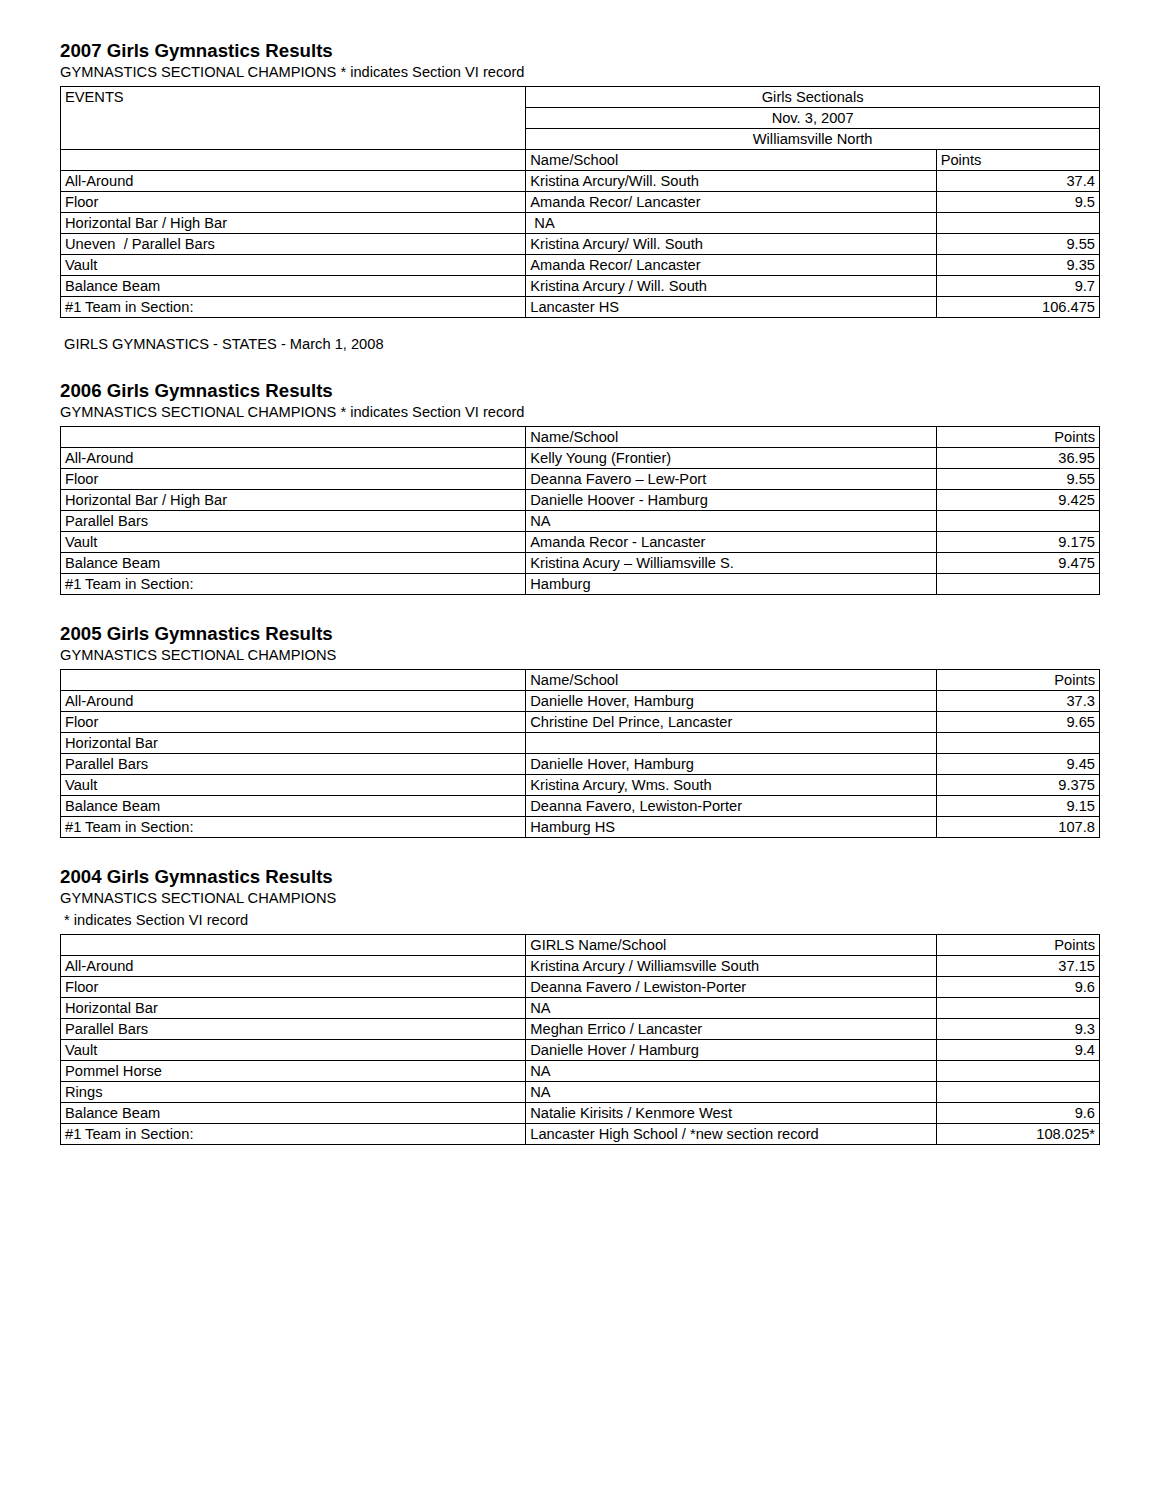2007 Girls Gymnastics Results
GYMNASTICS SECTIONAL CHAMPIONS * indicates Section VI record
| EVENTS | Girls Sectionals |
| Nov. 3, 2007 |
| Williamsville North |
| | Name/School | Points |
| All-Around | Kristina Arcury/Will. South | 37.4 |
| Floor | Amanda Recor/ Lancaster | 9.5 |
| Horizontal Bar / High Bar | NA | |
| Uneven / Parallel Bars | Kristina Arcury/ Will. South | 9.55 |
| Vault | Amanda Recor/ Lancaster | 9.35 |
| Balance Beam | Kristina Arcury / Will. South | 9.7 |
| #1 Team in Section: | Lancaster HS | 106.475 |
GIRLS GYMNASTICS - STATES - March 1, 2008
2006 Girls Gymnastics Results
GYMNASTICS SECTIONAL CHAMPIONS * indicates Section VI record
| | Name/School | Points |
| All-Around | Kelly Young (Frontier) | 36.95 |
| Floor | Deanna Favero – Lew-Port | 9.55 |
| Horizontal Bar / High Bar | Danielle Hoover - Hamburg | 9.425 |
| Parallel Bars | NA | |
| Vault | Amanda Recor - Lancaster | 9.175 |
| Balance Beam | Kristina Acury – Williamsville S. | 9.475 |
| #1 Team in Section: | Hamburg | |
2005 Girls Gymnastics Results
GYMNASTICS SECTIONAL CHAMPIONS
| | Name/School | Points |
| All-Around | Danielle Hover, Hamburg | 37.3 |
| Floor | Christine Del Prince, Lancaster | 9.65 |
| Horizontal Bar | | |
| Parallel Bars | Danielle Hover, Hamburg | 9.45 |
| Vault | Kristina Arcury, Wms. South | 9.375 |
| Balance Beam | Deanna Favero, Lewiston-Porter | 9.15 |
| #1 Team in Section: | Hamburg HS | 107.8 |
2004 Girls Gymnastics Results
GYMNASTICS SECTIONAL CHAMPIONS
* indicates Section VI record
| | GIRLS Name/School | Points |
| All-Around | Kristina Arcury / Williamsville South | 37.15 |
| Floor | Deanna Favero / Lewiston-Porter | 9.6 |
| Horizontal Bar | NA | |
| Parallel Bars | Meghan Errico / Lancaster | 9.3 |
| Vault | Danielle Hover / Hamburg | 9.4 |
| Pommel Horse | NA | |
| Rings | NA | |
| Balance Beam | Natalie Kirisits / Kenmore West | 9.6 |
| #1 Team in Section: | Lancaster High School / *new section record | 108.025* |